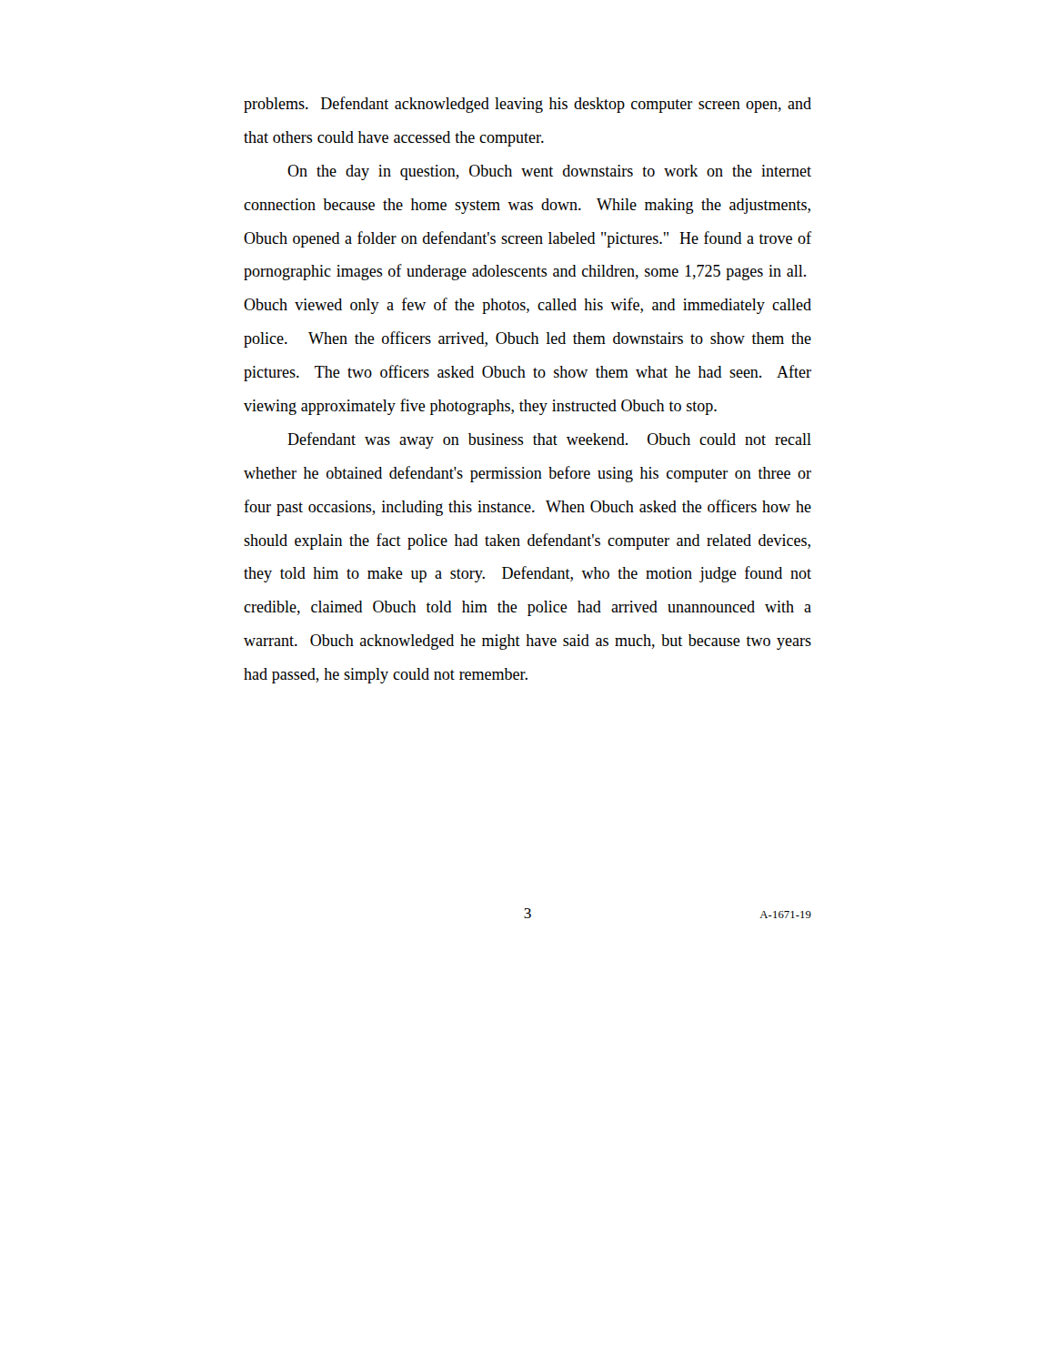problems. Defendant acknowledged leaving his desktop computer screen open, and that others could have accessed the computer.
On the day in question, Obuch went downstairs to work on the internet connection because the home system was down. While making the adjustments, Obuch opened a folder on defendant's screen labeled "pictures." He found a trove of pornographic images of underage adolescents and children, some 1,725 pages in all. Obuch viewed only a few of the photos, called his wife, and immediately called police. When the officers arrived, Obuch led them downstairs to show them the pictures. The two officers asked Obuch to show them what he had seen. After viewing approximately five photographs, they instructed Obuch to stop.
Defendant was away on business that weekend. Obuch could not recall whether he obtained defendant's permission before using his computer on three or four past occasions, including this instance. When Obuch asked the officers how he should explain the fact police had taken defendant's computer and related devices, they told him to make up a story. Defendant, who the motion judge found not credible, claimed Obuch told him the police had arrived unannounced with a warrant. Obuch acknowledged he might have said as much, but because two years had passed, he simply could not remember.
3
A-1671-19